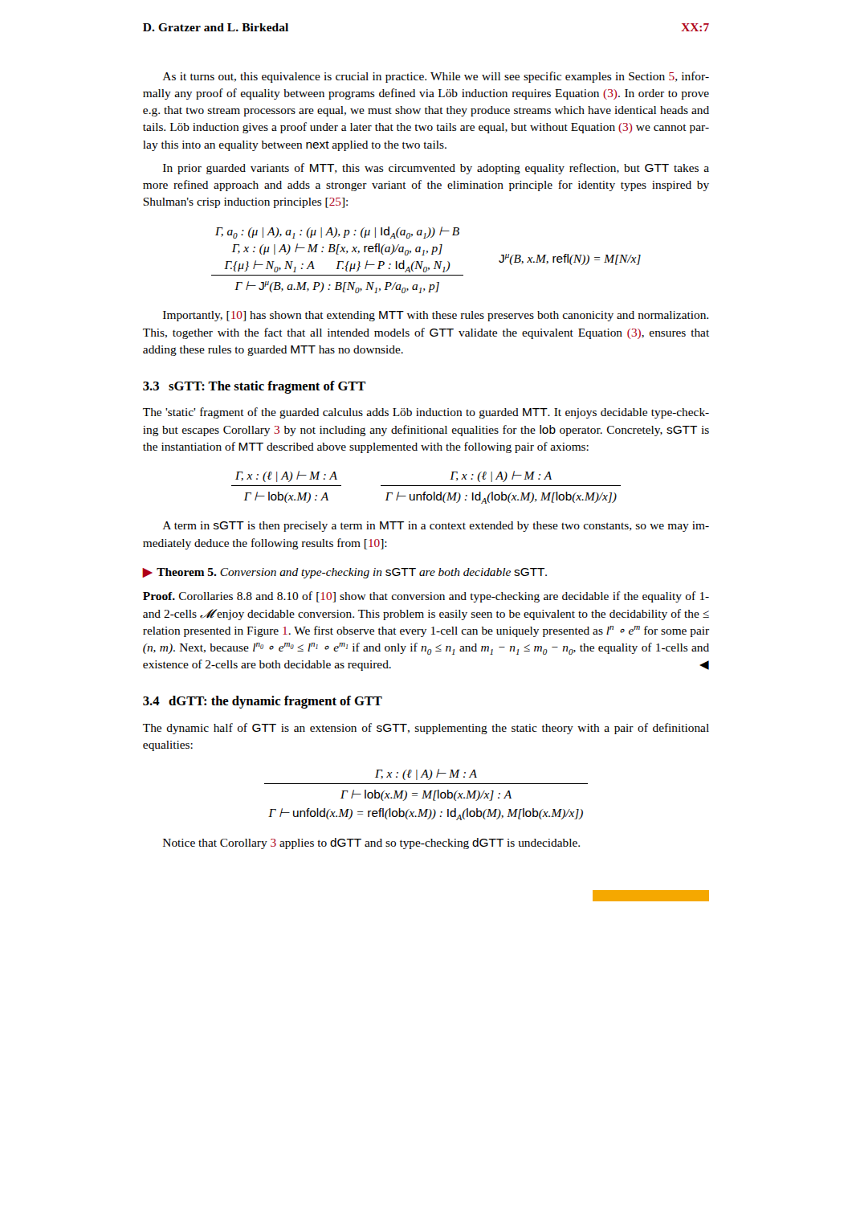D. Gratzer and L. Birkedal XX:7
As it turns out, this equivalence is crucial in practice. While we will see specific examples in Section 5, informally any proof of equality between programs defined via Löb induction requires Equation (3). In order to prove e.g. that two stream processors are equal, we must show that they produce streams which have identical heads and tails. Löb induction gives a proof under a later that the two tails are equal, but without Equation (3) we cannot parlay this into an equality between next applied to the two tails.
In prior guarded variants of MTT, this was circumvented by adopting equality reflection, but GTT takes a more refined approach and adds a stronger variant of the elimination principle for identity types inspired by Shulman's crisp induction principles [25]:
Γ, a0 : (μ | A), a1 : (μ | A), p : (μ | IdA(a0, a1)) ⊢ B Γ, x : (μ | A) ⊢ M : B[x, x, refl(a)/a0, a1, p] Γ.{μ} ⊢ N0, N1 : A Γ.{μ} ⊢ P : IdA(N0, N1) Γ ⊢ Jμ(B, a.M, P) : B[N0, N1, P/a0, a1, p] Jμ(B, x.M, refl(N)) = M[N/x]
Importantly, [10] has shown that extending MTT with these rules preserves both canonicity and normalization. This, together with the fact that all intended models of GTT validate the equivalent Equation (3), ensures that adding these rules to guarded MTT has no downside.
3.3sGTT: The static fragment of GTT
The 'static' fragment of the guarded calculus adds Löb induction to guarded MTT. It enjoys decidable type-checking but escapes Corollary 3 by not including any definitional equalities for the lob operator. Concretely, sGTT is the instantiation of MTT described above supplemented with the following pair of axioms:
Γ, x : (ℓ | A) ⊢ M : A Γ ⊢ lob(x.M) : A Γ, x : (ℓ | A) ⊢ M : A Γ ⊢ unfold(M) : IdA(lob(x.M), M[lob(x.M)/x])
A term in sGTT is then precisely a term in MTT in a context extended by these two constants, so we may immediately deduce the following results from [10]:
▶Theorem 5. Conversion and type-checking in sGTT are both decidable sGTT.
Proof. Corollaries 8.8 and 8.10 of [10] show that conversion and type-checking are decidable if the equality of 1- and 2-cells 𝓜 enjoy decidable conversion. This problem is easily seen to be equivalent to the decidability of the ≤ relation presented in Figure 1. We first observe that every 1-cell can be uniquely presented as ln ∘ em for some pair (n, m). Next, because ln0 ∘ em0 ≤ ln1 ∘ em1 if and only if n0 ≤ n1 and m1 − n1 ≤ m0 − n0, the equality of 1-cells and existence of 2-cells are both decidable as required. ◀
3.4dGTT: the dynamic fragment of GTT
The dynamic half of GTT is an extension of sGTT, supplementing the static theory with a pair of definitional equalities:
Γ, x : (ℓ | A) ⊢ M : A Γ ⊢ lob(x.M) = M[lob(x.M)/x] : A Γ ⊢ unfold(x.M) = refl(lob(x.M)) : IdA(lob(M), M[lob(x.M)/x])
Notice that Corollary 3 applies to dGTT and so type-checking dGTT is undecidable.